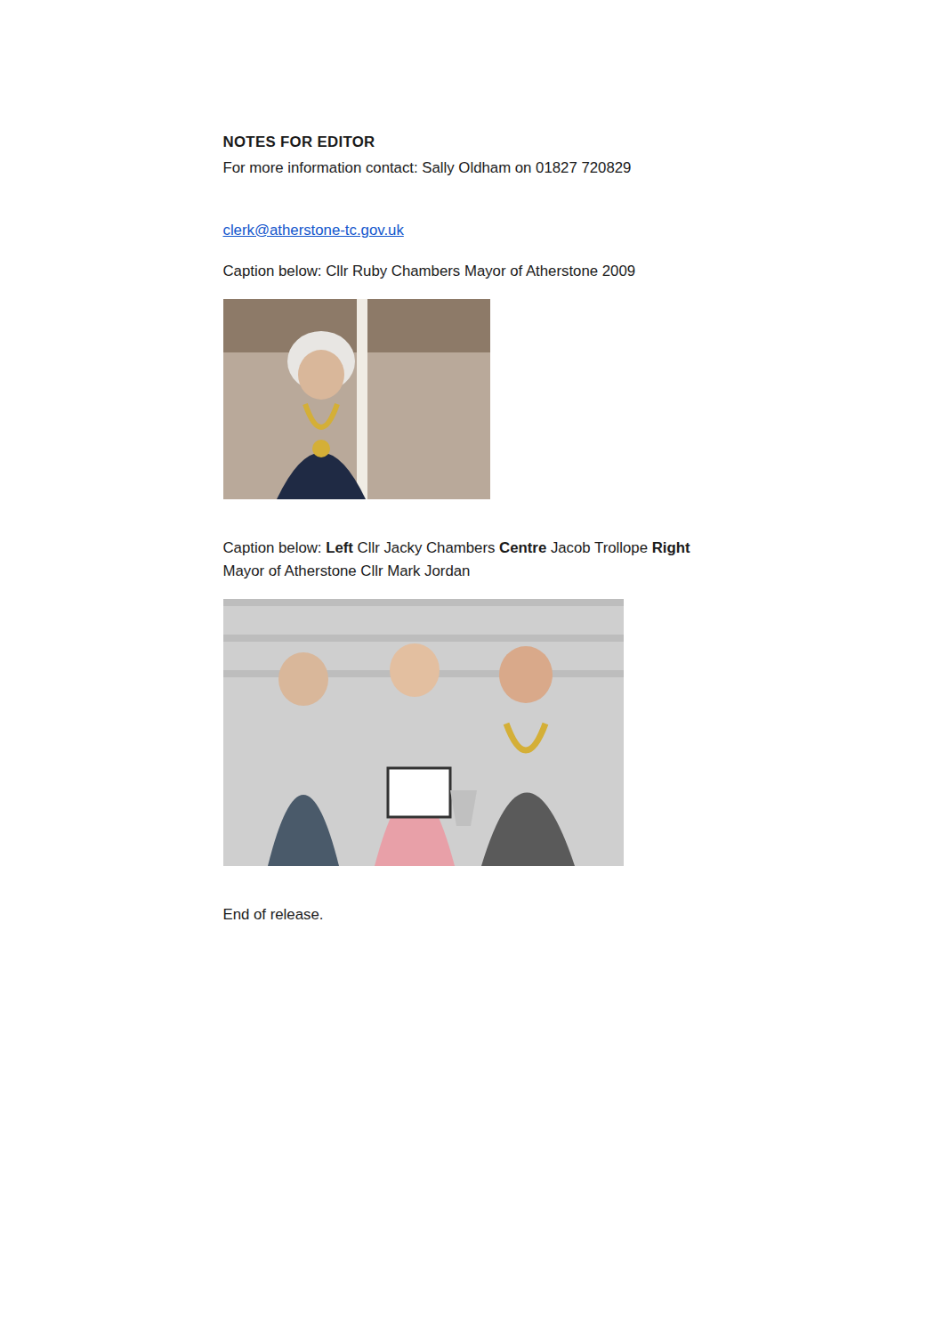NOTES FOR EDITOR
For more information contact: Sally Oldham on 01827 720829
clerk@atherstone-tc.gov.uk
Caption below: Cllr Ruby Chambers Mayor of Atherstone 2009
Caption below: Left Cllr Jacky Chambers Centre Jacob Trollope Right Mayor of Atherstone Cllr Mark Jordan
End of release.